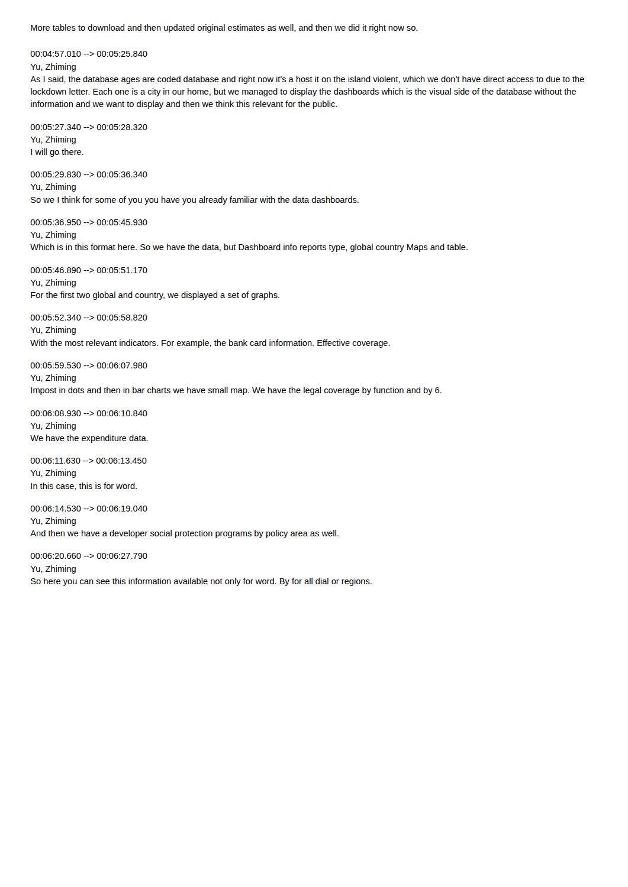More tables to download and then updated original estimates as well, and then we did it right now so.
00:04:57.010 --> 00:05:25.840 Yu, Zhiming As I said, the database ages are coded database and right now it's a host it on the island violent, which we don't have direct access to due to the lockdown letter. Each one is a city in our home, but we managed to display the dashboards which is the visual side of the database without the information and we want to display and then we think this relevant for the public.
00:05:27.340 --> 00:05:28.320 Yu, Zhiming I will go there.
00:05:29.830 --> 00:05:36.340 Yu, Zhiming So we I think for some of you you have you already familiar with the data dashboards.
00:05:36.950 --> 00:05:45.930 Yu, Zhiming Which is in this format here. So we have the data, but Dashboard info reports type, global country Maps and table.
00:05:46.890 --> 00:05:51.170 Yu, Zhiming For the first two global and country, we displayed a set of graphs.
00:05:52.340 --> 00:05:58.820 Yu, Zhiming With the most relevant indicators. For example, the bank card information. Effective coverage.
00:05:59.530 --> 00:06:07.980 Yu, Zhiming Impost in dots and then in bar charts we have small map. We have the legal coverage by function and by 6.
00:06:08.930 --> 00:06:10.840 Yu, Zhiming We have the expenditure data.
00:06:11.630 --> 00:06:13.450 Yu, Zhiming In this case, this is for word.
00:06:14.530 --> 00:06:19.040 Yu, Zhiming And then we have a developer social protection programs by policy area as well.
00:06:20.660 --> 00:06:27.790 Yu, Zhiming So here you can see this information available not only for word. By for all dial or regions.